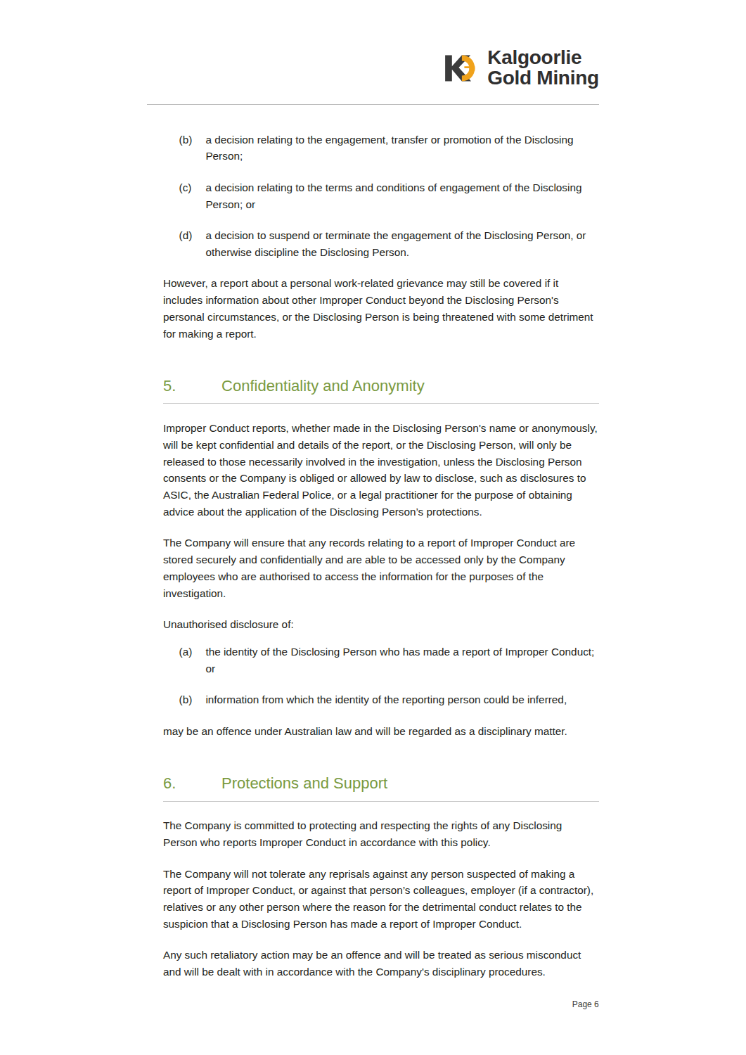Kalgoorlie Gold Mining
(b)
a decision relating to the engagement, transfer or promotion of the Disclosing Person;
(c)
a decision relating to the terms and conditions of engagement of the Disclosing Person; or
(d)
a decision to suspend or terminate the engagement of the Disclosing Person, or otherwise discipline the Disclosing Person.
However, a report about a personal work-related grievance may still be covered if it includes information about other Improper Conduct beyond the Disclosing Person's personal circumstances, or the Disclosing Person is being threatened with some detriment for making a report.
5. Confidentiality and Anonymity
Improper Conduct reports, whether made in the Disclosing Person's name or anonymously, will be kept confidential and details of the report, or the Disclosing Person, will only be released to those necessarily involved in the investigation, unless the Disclosing Person consents or the Company is obliged or allowed by law to disclose, such as disclosures to ASIC, the Australian Federal Police, or a legal practitioner for the purpose of obtaining advice about the application of the Disclosing Person’s protections.
The Company will ensure that any records relating to a report of Improper Conduct are stored securely and confidentially and are able to be accessed only by the Company employees who are authorised to access the information for the purposes of the investigation.
Unauthorised disclosure of:
(a)
the identity of the Disclosing Person who has made a report of Improper Conduct; or
(b)
information from which the identity of the reporting person could be inferred,
may be an offence under Australian law and will be regarded as a disciplinary matter.
6. Protections and Support
The Company is committed to protecting and respecting the rights of any Disclosing Person who reports Improper Conduct in accordance with this policy.
The Company will not tolerate any reprisals against any person suspected of making a report of Improper Conduct, or against that person’s colleagues, employer (if a contractor), relatives or any other person where the reason for the detrimental conduct relates to the suspicion that a Disclosing Person has made a report of Improper Conduct.
Any such retaliatory action may be an offence and will be treated as serious misconduct and will be dealt with in accordance with the Company's disciplinary procedures.
Page 6